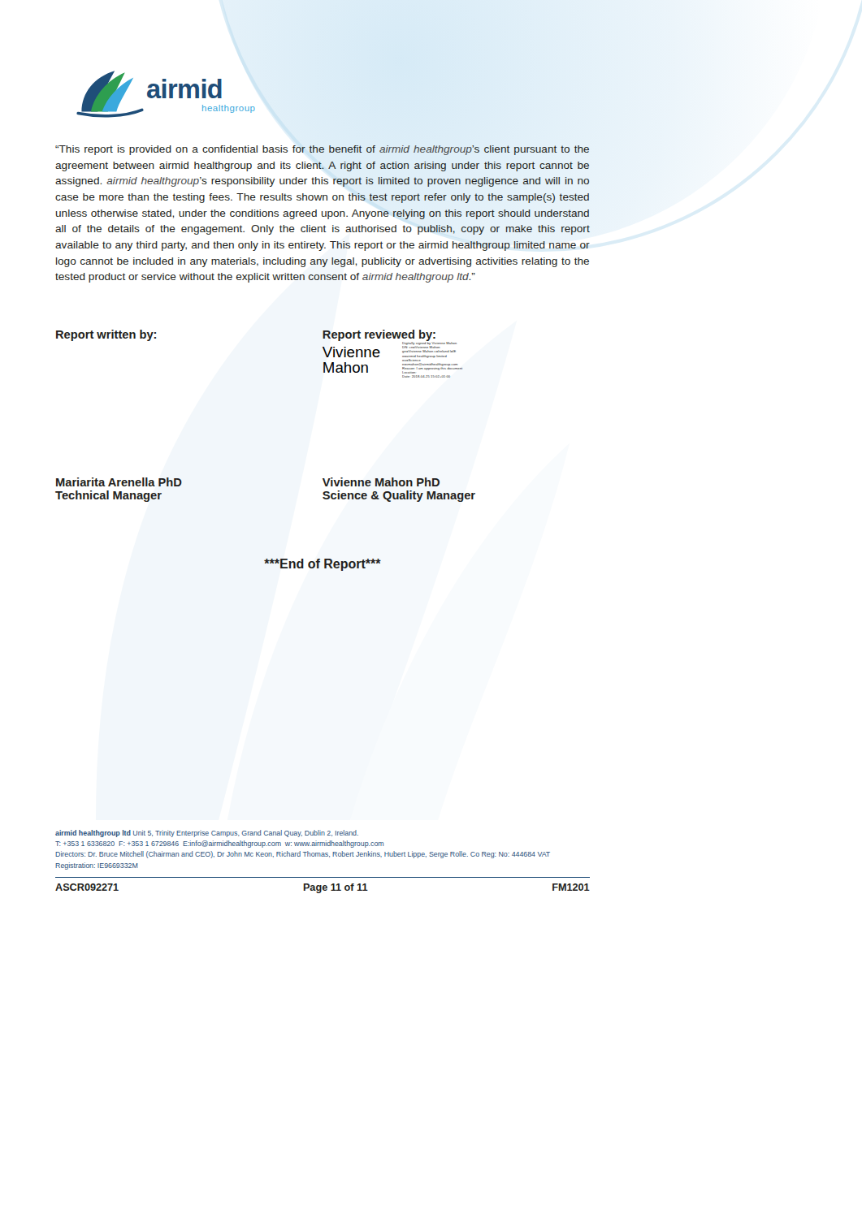airmid healthgroup
“This report is provided on a confidential basis for the benefit of airmid healthgroup’s client pursuant to the agreement between airmid healthgroup and its client. A right of action arising under this report cannot be assigned. airmid healthgroup’s responsibility under this report is limited to proven negligence and will in no case be more than the testing fees. The results shown on this test report refer only to the sample(s) tested unless otherwise stated, under the conditions agreed upon. Anyone relying on this report should understand all of the details of the engagement. Only the client is authorised to publish, copy or make this report available to any third party, and then only in its entirety. This report or the airmid healthgroup limited name or logo cannot be included in any materials, including any legal, publicity or advertising activities relating to the tested product or service without the explicit written consent of airmid healthgroup ltd.”
| Report written by: | Report reviewed by: |
| | Vivienne Mahon Digitally signed by Vivienne Mahon DN: cn=Vivienne Mahon gn=Vivienne Mahon c=Ireland l=IE o=airmid healthgroup limited ou=Science e=vmahon@airmidhealthgroup.com Reason: I am approving this document Location: Date: 2018-04-25 15:02+01:00 |
| Mariarita Arenella PhD | Vivienne Mahon PhD |
| Technical Manager | Science & Quality Manager |
***End of Report***
airmid healthgroup ltd Unit 5, Trinity Enterprise Campus, Grand Canal Quay, Dublin 2, Ireland.
T: +353 1 6336820 F: +353 1 6729846 E:info@airmidhealthgroup.com w: www.airmidhealthgroup.com
Directors: Dr. Bruce Mitchell (Chairman and CEO), Dr John Mc Keon, Richard Thomas, Robert Jenkins, Hubert Lippe, Serge Rolle. Co Reg: No: 444684 VAT Registration: IE9669332M
ASCR092271
Page 11 of 11
FM1201